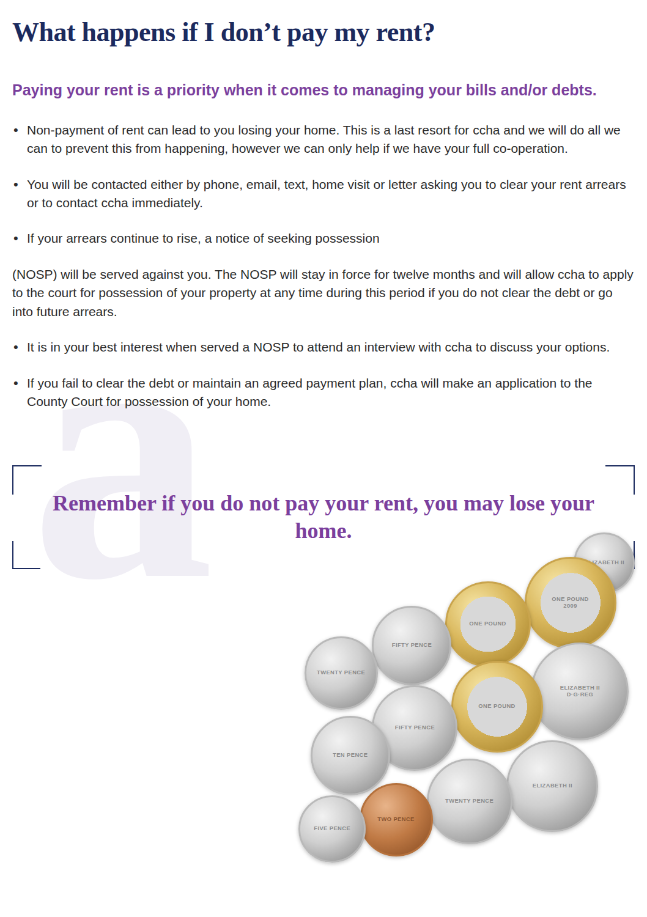a
What happens if I don’t pay my rent?
Paying your rent is a priority when it comes to managing your bills and/or debts.
Non-payment of rent can lead to you losing your home. This is a last resort for ccha and we will do all we can to prevent this from happening, however we can only help if we have your full co-operation.
You will be contacted either by phone, email, text, home visit or letter asking you to clear your rent arrears or to contact ccha immediately.
If your arrears continue to rise, a notice of seeking possession
(NOSP) will be served against you. The NOSP will stay in force for twelve months and will allow ccha to apply to the court for possession of your property at any time during this period if you do not clear the debt or go into future arrears.
It is in your best interest when served a NOSP to attend an interview with ccha to discuss your options.
If you fail to clear the debt or maintain an agreed payment plan, ccha will make an application to the County Court for possession of your home.
Remember if you do not pay your rent, you may lose your home.
ELIZABETH II
ONE POUND
2009
ONE POUND
FIFTY PENCE
TWENTY PENCE
ELIZABETH II
D·G·REG
ONE POUND
FIFTY PENCE
TEN PENCE
ELIZABETH II
TWENTY PENCE
TWO PENCE
FIVE PENCE